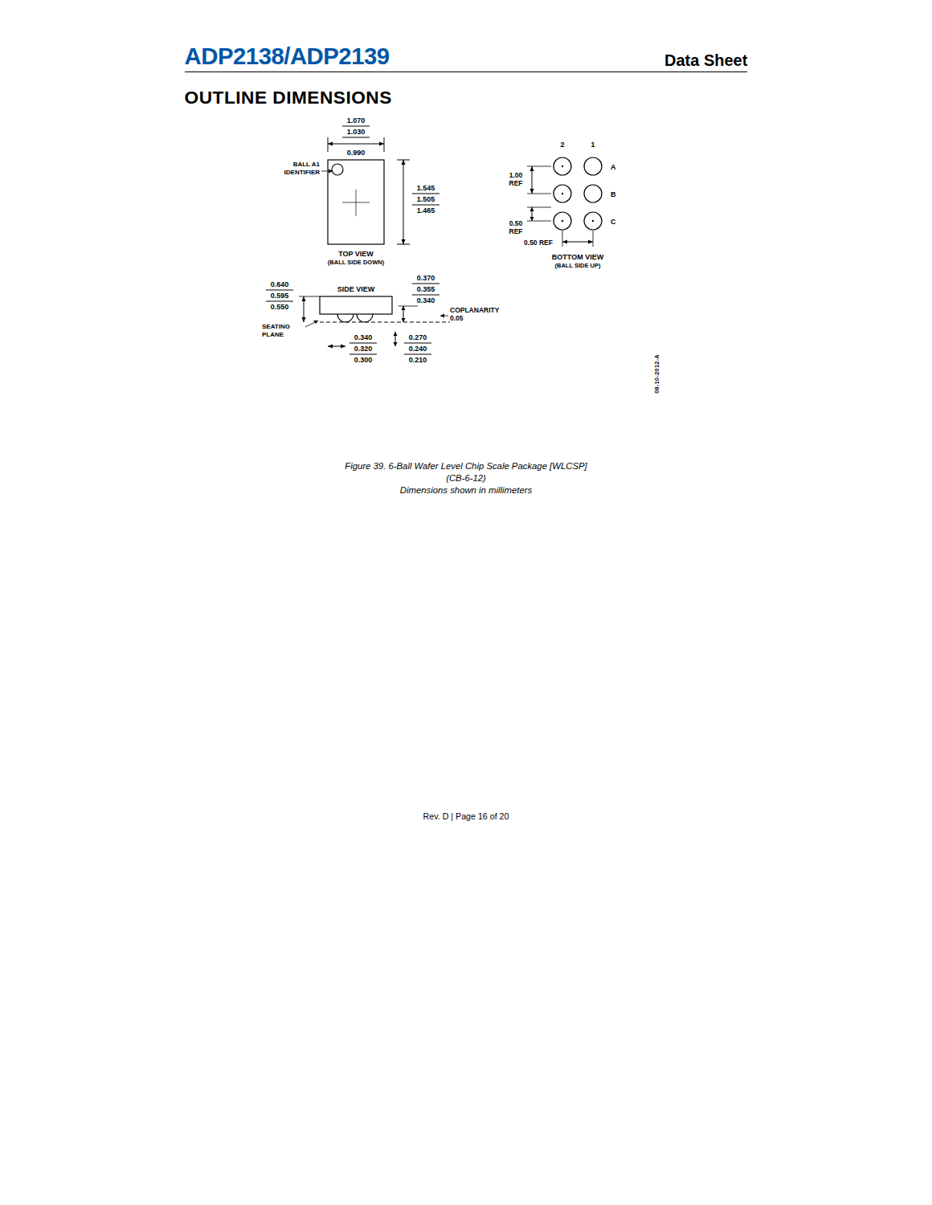ADP2138/ADP2139
Data Sheet
OUTLINE DIMENSIONS
1.070 1.030 0.990 BALL A1 IDENTIFIER 1.545 1.505 1.465 TOP VIEW (BALL SIDE DOWN) 2 1 A B C 1.00 REF 0.50 REF 0.50 REF BOTTOM VIEW (BALL SIDE UP) SIDE VIEW 0.640 0.595 0.550 SEATING PLANE 0.370 0.355 0.340 COPLANARITY 0.05 0.340 0.320 0.300 0.270 0.240 0.210
08-10-2012-A
Figure 39. 6-Ball Wafer Level Chip Scale Package [WLCSP]
(CB-6-12)
Dimensions shown in millimeters
Rev. D | Page 16 of 20